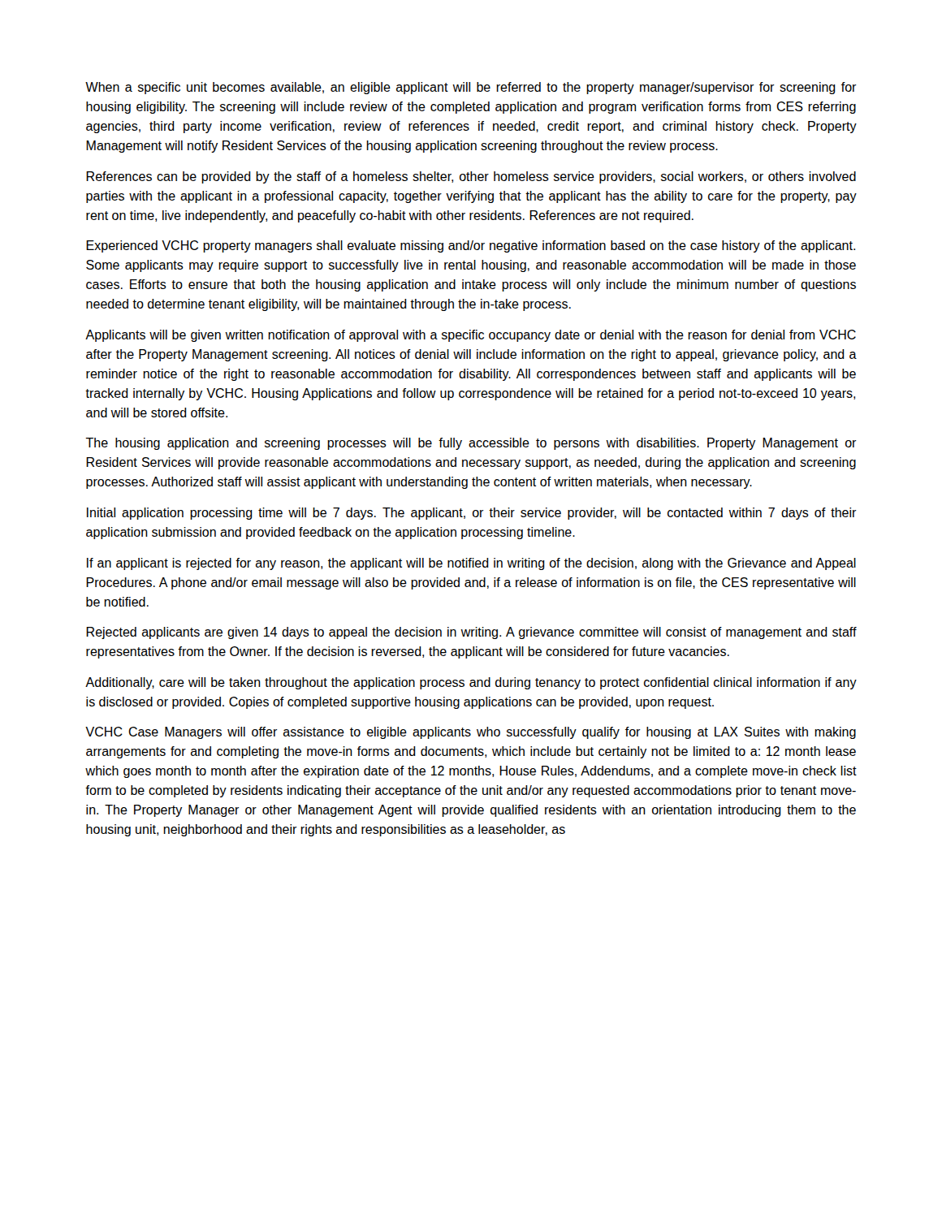When a specific unit becomes available, an eligible applicant will be referred to the property manager/supervisor for screening for housing eligibility. The screening will include review of the completed application and program verification forms from CES referring agencies, third party income verification, review of references if needed, credit report, and criminal history check. Property Management will notify Resident Services of the housing application screening throughout the review process.
References can be provided by the staff of a homeless shelter, other homeless service providers, social workers, or others involved parties with the applicant in a professional capacity, together verifying that the applicant has the ability to care for the property, pay rent on time, live independently, and peacefully co-habit with other residents. References are not required.
Experienced VCHC property managers shall evaluate missing and/or negative information based on the case history of the applicant. Some applicants may require support to successfully live in rental housing, and reasonable accommodation will be made in those cases. Efforts to ensure that both the housing application and intake process will only include the minimum number of questions needed to determine tenant eligibility, will be maintained through the in-take process.
Applicants will be given written notification of approval with a specific occupancy date or denial with the reason for denial from VCHC after the Property Management screening. All notices of denial will include information on the right to appeal, grievance policy, and a reminder notice of the right to reasonable accommodation for disability. All correspondences between staff and applicants will be tracked internally by VCHC. Housing Applications and follow up correspondence will be retained for a period not-to-exceed 10 years, and will be stored offsite.
The housing application and screening processes will be fully accessible to persons with disabilities. Property Management or Resident Services will provide reasonable accommodations and necessary support, as needed, during the application and screening processes. Authorized staff will assist applicant with understanding the content of written materials, when necessary.
Initial application processing time will be 7 days. The applicant, or their service provider, will be contacted within 7 days of their application submission and provided feedback on the application processing timeline.
If an applicant is rejected for any reason, the applicant will be notified in writing of the decision, along with the Grievance and Appeal Procedures. A phone and/or email message will also be provided and, if a release of information is on file, the CES representative will be notified.
Rejected applicants are given 14 days to appeal the decision in writing. A grievance committee will consist of management and staff representatives from the Owner. If the decision is reversed, the applicant will be considered for future vacancies.
Additionally, care will be taken throughout the application process and during tenancy to protect confidential clinical information if any is disclosed or provided. Copies of completed supportive housing applications can be provided, upon request.
VCHC Case Managers will offer assistance to eligible applicants who successfully qualify for housing at LAX Suites with making arrangements for and completing the move-in forms and documents, which include but certainly not be limited to a: 12 month lease which goes month to month after the expiration date of the 12 months, House Rules, Addendums, and a complete move-in check list form to be completed by residents indicating their acceptance of the unit and/or any requested accommodations prior to tenant move-in. The Property Manager or other Management Agent will provide qualified residents with an orientation introducing them to the housing unit, neighborhood and their rights and responsibilities as a leaseholder, as